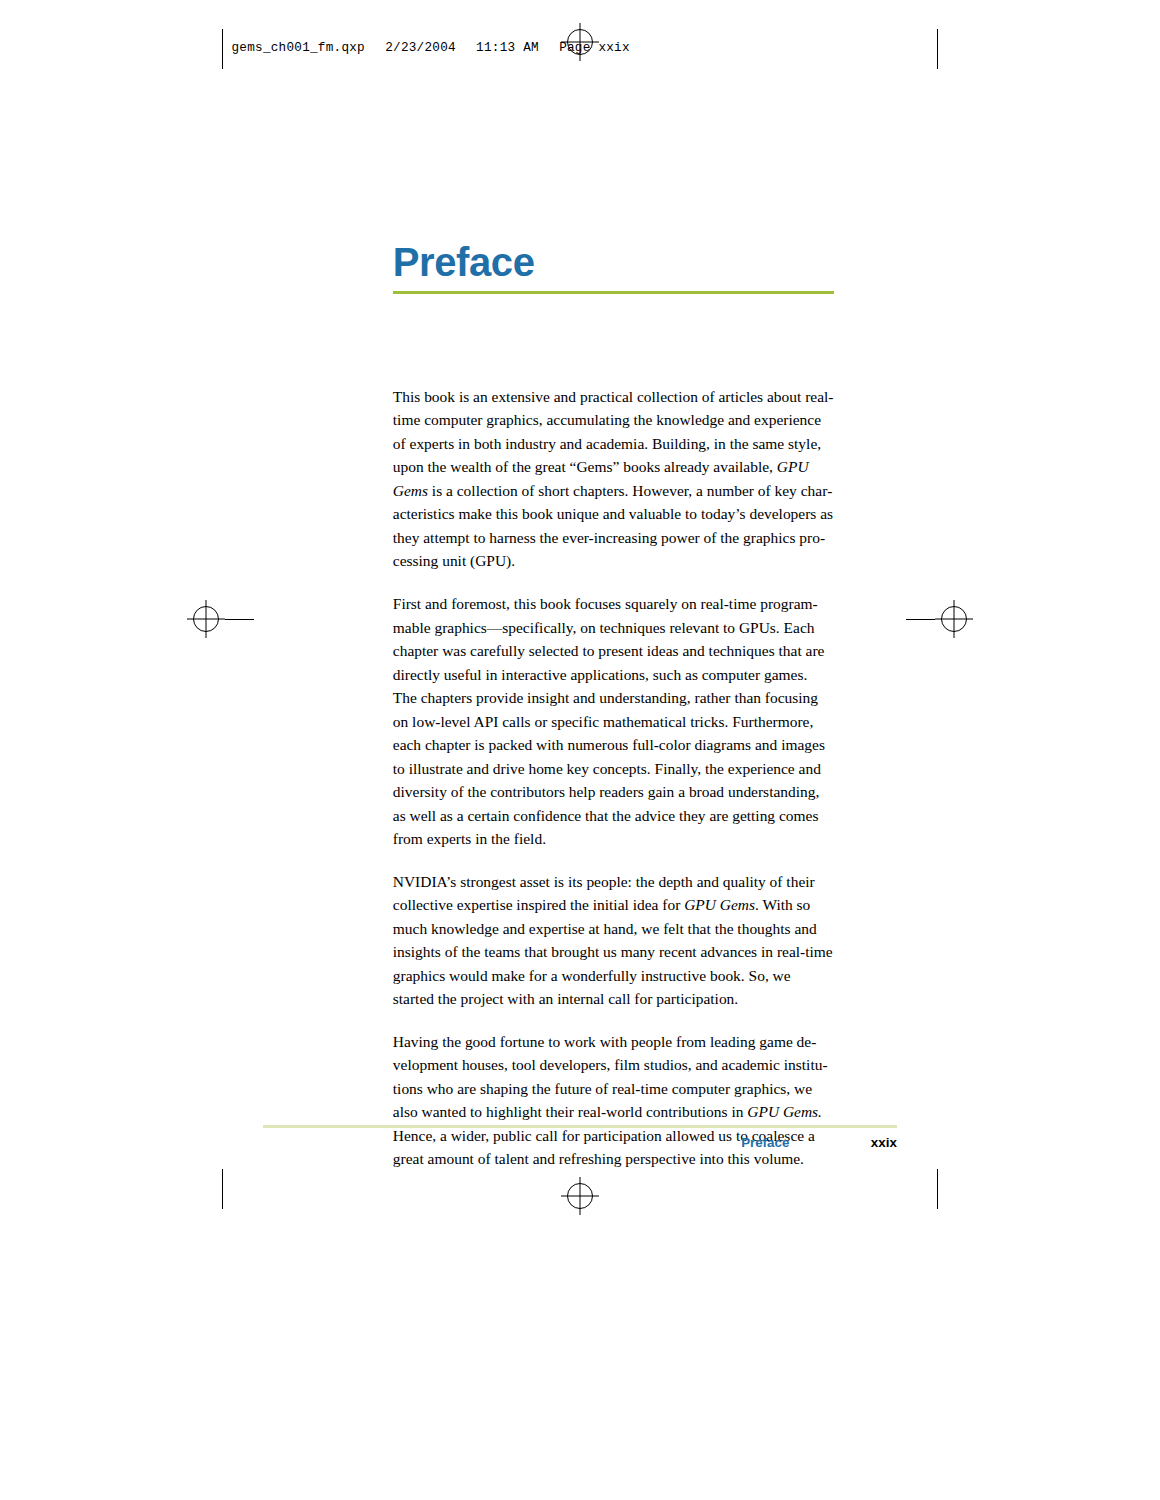gems_ch001_fm.qxp 2/23/2004 11:13 AM Page xxix
Preface
This book is an extensive and practical collection of articles about real-time computer graphics, accumulating the knowledge and experience of experts in both industry and academia. Building, in the same style, upon the wealth of the great “Gems” books already available, GPU Gems is a collection of short chapters. However, a number of key characteristics make this book unique and valuable to today’s developers as they attempt to harness the ever-increasing power of the graphics processing unit (GPU).
First and foremost, this book focuses squarely on real-time programmable graphics—specifically, on techniques relevant to GPUs. Each chapter was carefully selected to present ideas and techniques that are directly useful in interactive applications, such as computer games. The chapters provide insight and understanding, rather than focusing on low-level API calls or specific mathematical tricks. Furthermore, each chapter is packed with numerous full-color diagrams and images to illustrate and drive home key concepts. Finally, the experience and diversity of the contributors help readers gain a broad understanding, as well as a certain confidence that the advice they are getting comes from experts in the field.
NVIDIA’s strongest asset is its people: the depth and quality of their collective expertise inspired the initial idea for GPU Gems. With so much knowledge and expertise at hand, we felt that the thoughts and insights of the teams that brought us many recent advances in real-time graphics would make for a wonderfully instructive book. So, we started the project with an internal call for participation.
Having the good fortune to work with people from leading game development houses, tool developers, film studios, and academic institutions who are shaping the future of real-time computer graphics, we also wanted to highlight their real-world contributions in GPU Gems. Hence, a wider, public call for participation allowed us to coalesce a great amount of talent and refreshing perspective into this volume.
Preface xxix